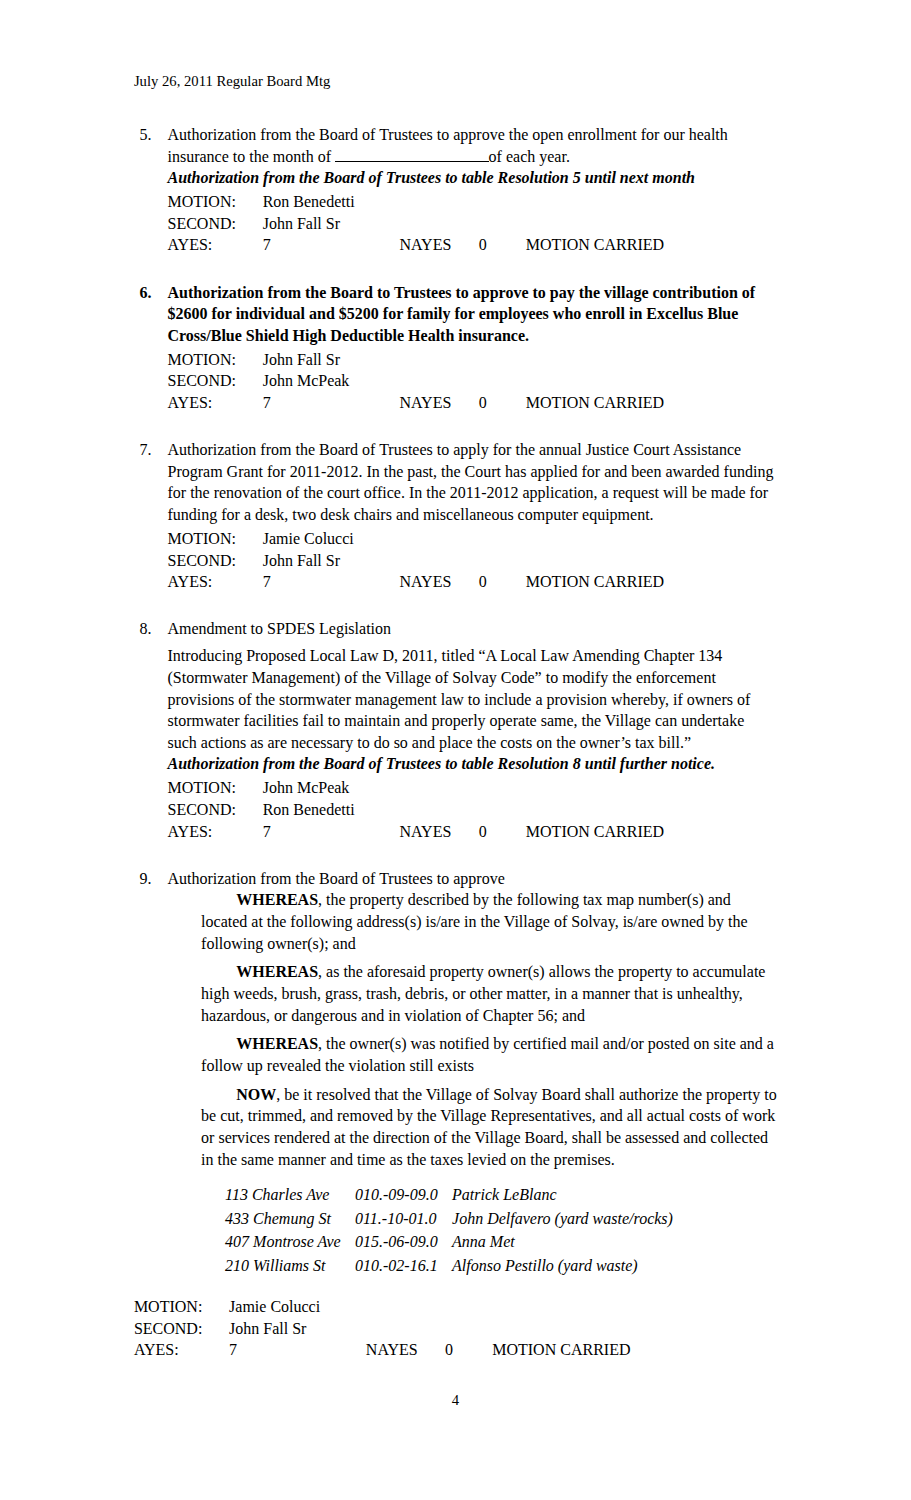July 26, 2011 Regular Board Mtg
5. Authorization from the Board of Trustees to approve the open enrollment for our health insurance to the month of of each year.
Authorization from the Board of Trustees to table Resolution 5 until next month
| MOTION: | Ron Benedetti |
| SECOND: | John Fall Sr |
| AYES: | 7 | NAYES | 0 | MOTION CARRIED |
6. Authorization from the Board to Trustees to approve to pay the village contribution of $2600 for individual and $5200 for family for employees who enroll in Excellus Blue Cross/Blue Shield High Deductible Health insurance.
| MOTION: | John Fall Sr |
| SECOND: | John McPeak |
| AYES: | 7 | NAYES | 0 | MOTION CARRIED |
7. Authorization from the Board of Trustees to apply for the annual Justice Court Assistance Program Grant for 2011-2012. In the past, the Court has applied for and been awarded funding for the renovation of the court office. In the 2011-2012 application, a request will be made for funding for a desk, two desk chairs and miscellaneous computer equipment.
| MOTION: | Jamie Colucci |
| SECOND: | John Fall Sr |
| AYES: | 7 | NAYES | 0 | MOTION CARRIED |
Amendment to SPDES Legislation
8. Introducing Proposed Local Law D, 2011, titled “A Local Law Amending Chapter 134 (Stormwater Management) of the Village of Solvay Code” to modify the enforcement provisions of the stormwater management law to include a provision whereby, if owners of stormwater facilities fail to maintain and properly operate same, the Village can undertake such actions as are necessary to do so and place the costs on the owner’s tax bill.”
Authorization from the Board of Trustees to table Resolution 8 until further notice.
| MOTION: | John McPeak |
| SECOND: | Ron Benedetti |
| AYES: | 7 | NAYES | 0 | MOTION CARRIED |
9. Authorization from the Board of Trustees to approve
WHEREAS, the property described by the following tax map number(s) and located at the following address(s) is/are in the Village of Solvay, is/are owned by the following owner(s); and
WHEREAS, as the aforesaid property owner(s) allows the property to accumulate high weeds, brush, grass, trash, debris, or other matter, in a manner that is unhealthy, hazardous, or dangerous and in violation of Chapter 56; and
WHEREAS, the owner(s) was notified by certified mail and/or posted on site and a follow up revealed the violation still exists
NOW, be it resolved that the Village of Solvay Board shall authorize the property to be cut, trimmed, and removed by the Village Representatives, and all actual costs of work or services rendered at the direction of the Village Board, shall be assessed and collected in the same manner and time as the taxes levied on the premises.
| 113 Charles Ave | 010.-09-09.0 | Patrick LeBlanc |
| 433 Chemung St | 011.-10-01.0 | John Delfavero (yard waste/rocks) |
| 407 Montrose Ave | 015.-06-09.0 | Anna Met |
| 210 Williams St | 010.-02-16.1 | Alfonso Pestillo (yard waste) |
| MOTION: | Jamie Colucci |
| SECOND: | John Fall Sr |
| AYES: | 7 | NAYES | 0 | MOTION CARRIED |
4